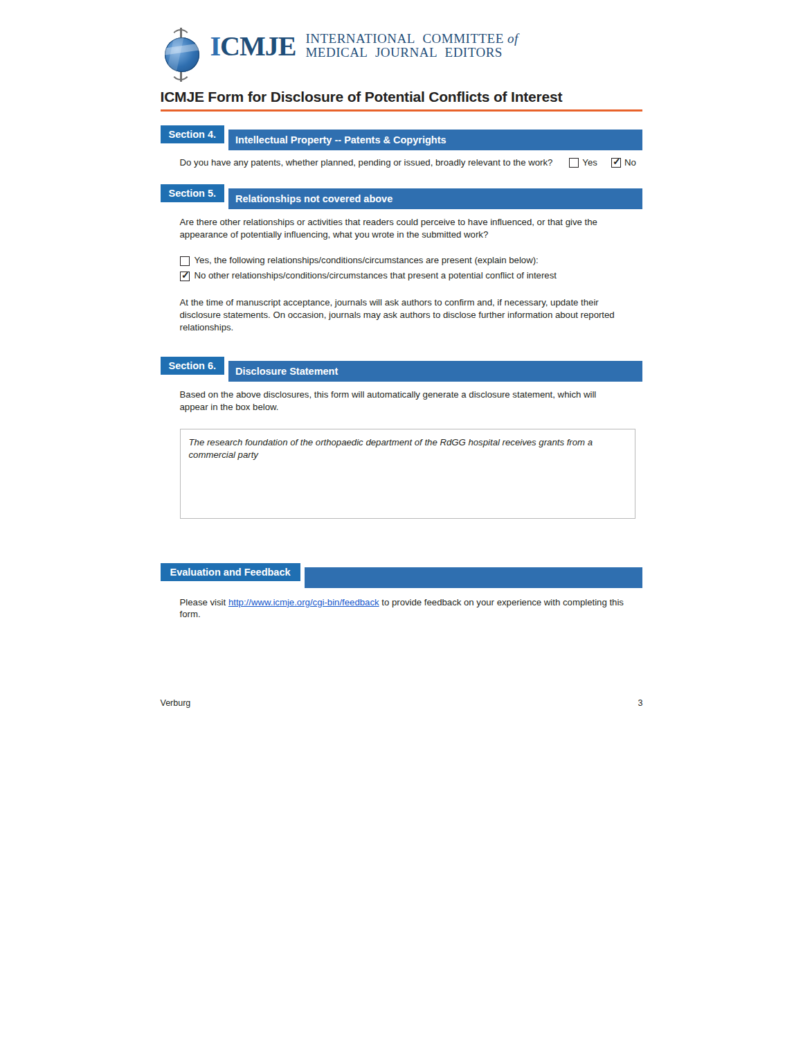ICMJE
INTERNATIONAL COMMITTEE of
MEDICAL JOURNAL EDITORS
ICMJE Form for Disclosure of Potential Conflicts of Interest
Section 4.
Intellectual Property -- Patents & Copyrights
Do you have any patents, whether planned, pending or issued, broadly relevant to the work? Yes No
Section 5.
Relationships not covered above
Are there other relationships or activities that readers could perceive to have influenced, or that give the appearance of potentially influencing, what you wrote in the submitted work?
Yes, the following relationships/conditions/circumstances are present (explain below):
No other relationships/conditions/circumstances that present a potential conflict of interest
At the time of manuscript acceptance, journals will ask authors to confirm and, if necessary, update their disclosure statements. On occasion, journals may ask authors to disclose further information about reported relationships.
Section 6.
Disclosure Statement
Based on the above disclosures, this form will automatically generate a disclosure statement, which will appear in the box below.
The research foundation of the orthopaedic department of the RdGG hospital receives grants from a commercial party
Evaluation and Feedback
Please visit http://www.icmje.org/cgi-bin/feedback to provide feedback on your experience with completing this form.
Verburg
3